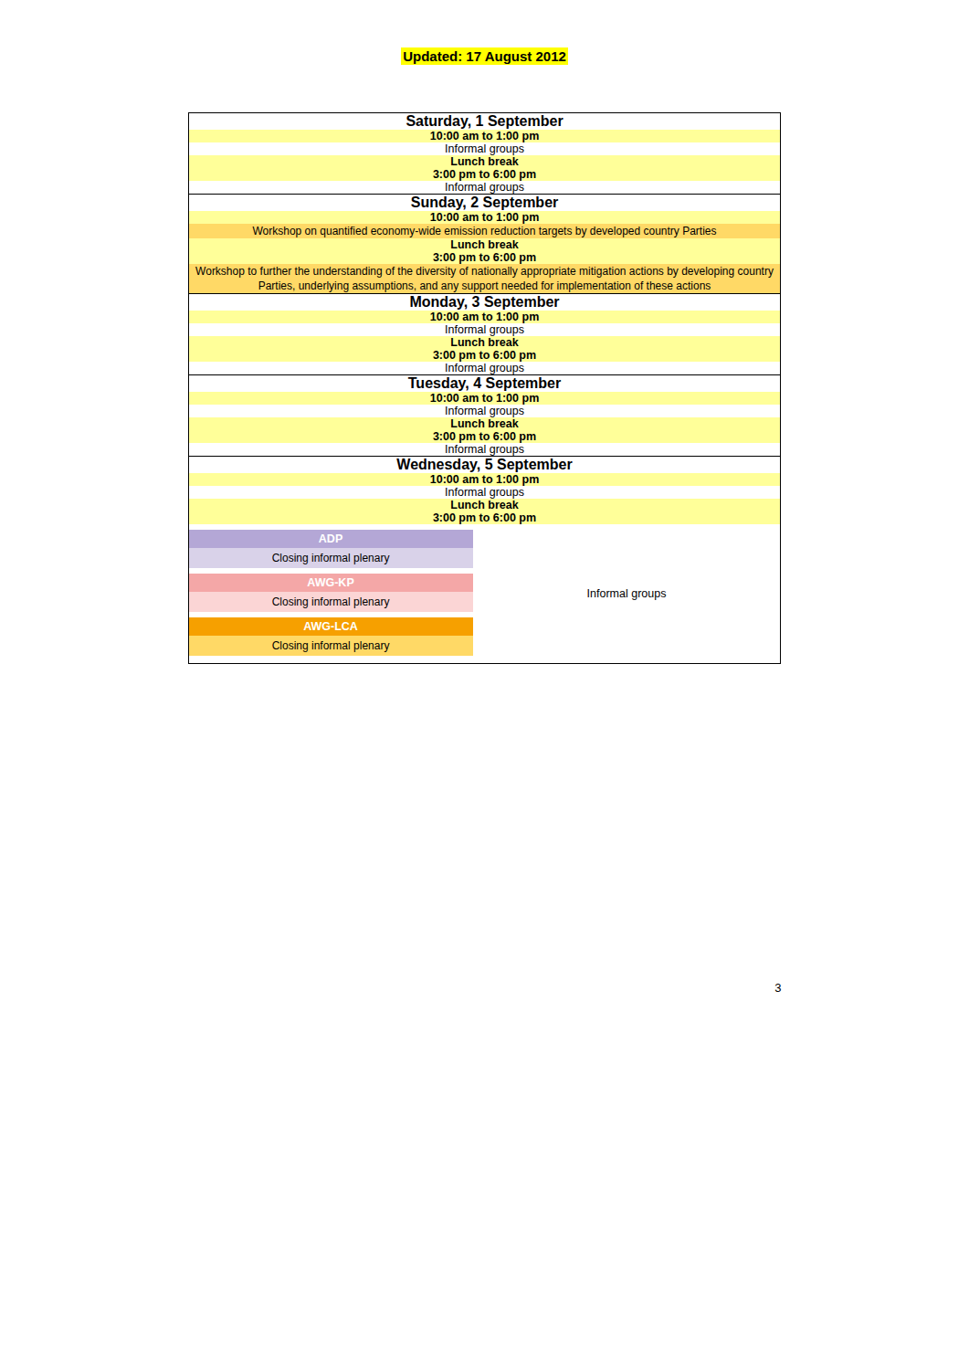Updated: 17 August 2012
| Saturday, 1 September |
| 10:00 am to 1:00 pm |
| Informal groups |
| Lunch break |
| 3:00 pm to 6:00 pm |
| Informal groups |
| Sunday, 2 September |
| 10:00 am to 1:00 pm |
| Workshop on quantified economy-wide emission reduction targets by developed country Parties |
| Lunch break |
| 3:00 pm to 6:00 pm |
| Workshop to further the understanding of the diversity of nationally appropriate mitigation actions by developing country Parties, underlying assumptions, and any support needed for implementation of these actions |
| Monday, 3 September |
| 10:00 am to 1:00 pm |
| Informal groups |
| Lunch break |
| 3:00 pm to 6:00 pm |
| Informal groups |
| Tuesday, 4 September |
| 10:00 am to 1:00 pm |
| Informal groups |
| Lunch break |
| 3:00 pm to 6:00 pm |
| Informal groups |
| Wednesday, 5 September |
| 10:00 am to 1:00 pm |
| Informal groups |
| Lunch break |
| 3:00 pm to 6:00 pm |
| / ADP Closing informal plenary AWG-KP Closing informal plenary AWG-LCA Closing informal plenary / Informal groups / |
3